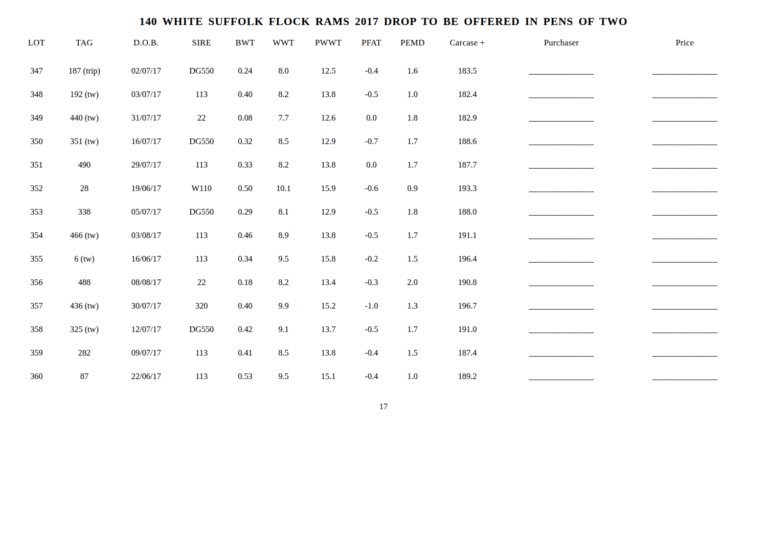140 WHITE SUFFOLK FLOCK RAMS 2017 DROP TO BE OFFERED IN PENS OF TWO
| LOT | TAG | D.O.B. | SIRE | BWT | WWT | PWWT | PFAT | PEMD | Carcase + | Purchaser | Price |
| --- | --- | --- | --- | --- | --- | --- | --- | --- | --- | --- | --- |
| 347 | 187 (trip) | 02/07/17 | DG550 | 0.24 | 8.0 | 12.5 | -0.4 | 1.6 | 183.5 | _______________ | _______________ |
| 348 | 192 (tw) | 03/07/17 | 113 | 0.40 | 8.2 | 13.8 | -0.5 | 1.0 | 182.4 | _______________ | _______________ |
| 349 | 440 (tw) | 31/07/17 | 22 | 0.08 | 7.7 | 12.6 | 0.0 | 1.8 | 182.9 | _______________ | _______________ |
| 350 | 351 (tw) | 16/07/17 | DG550 | 0.32 | 8.5 | 12.9 | -0.7 | 1.7 | 188.6 | _______________ | _______________ |
| 351 | 490 | 29/07/17 | 113 | 0.33 | 8.2 | 13.8 | 0.0 | 1.7 | 187.7 | _______________ | _______________ |
| 352 | 28 | 19/06/17 | W110 | 0.50 | 10.1 | 15.9 | -0.6 | 0.9 | 193.3 | _______________ | _______________ |
| 353 | 338 | 05/07/17 | DG550 | 0.29 | 8.1 | 12.9 | -0.5 | 1.8 | 188.0 | _______________ | _______________ |
| 354 | 466 (tw) | 03/08/17 | 113 | 0.46 | 8.9 | 13.8 | -0.5 | 1.7 | 191.1 | _______________ | _______________ |
| 355 | 6 (tw) | 16/06/17 | 113 | 0.34 | 9.5 | 15.8 | -0.2 | 1.5 | 196.4 | _______________ | _______________ |
| 356 | 488 | 08/08/17 | 22 | 0.18 | 8.2 | 13.4 | -0.3 | 2.0 | 190.8 | _______________ | _______________ |
| 357 | 436 (tw) | 30/07/17 | 320 | 0.40 | 9.9 | 15.2 | -1.0 | 1.3 | 196.7 | _______________ | _______________ |
| 358 | 325 (tw) | 12/07/17 | DG550 | 0.42 | 9.1 | 13.7 | -0.5 | 1.7 | 191.0 | _______________ | _______________ |
| 359 | 282 | 09/07/17 | 113 | 0.41 | 8.5 | 13.8 | -0.4 | 1.5 | 187.4 | _______________ | _______________ |
| 360 | 87 | 22/06/17 | 113 | 0.53 | 9.5 | 15.1 | -0.4 | 1.0 | 189.2 | _______________ | _______________ |
17